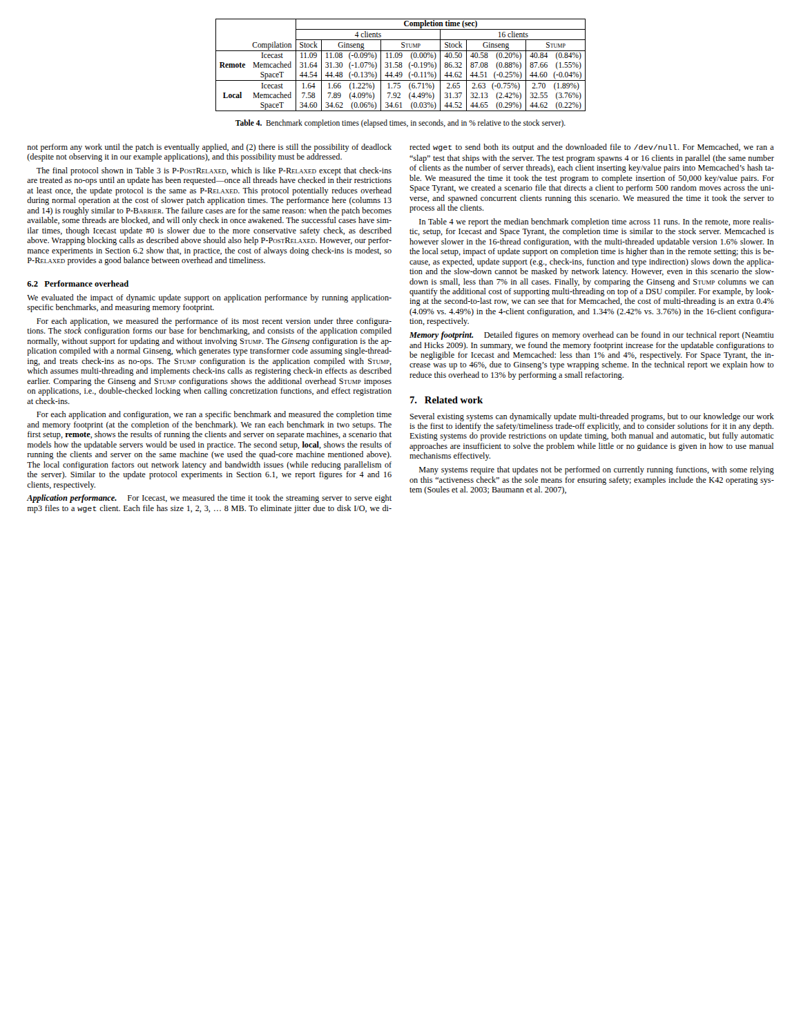| | | Completion time (sec) |
| | | 4 clients | 16 clients |
| | Compilation | Stock | Ginseng | Stump | Stock | Ginseng | Stump |
| Remote | Icecast | 11.09 | 11.08 (-0.09%) | 11.09 (0.00%) | 40.50 | 40.58 (0.20%) | 40.84 (0.84%) |
| Memcached | 31.64 | 31.30 (-1.07%) | 31.58 (-0.19%) | 86.32 | 87.08 (0.88%) | 87.66 (1.55%) |
| SpaceT | 44.54 | 44.48 (-0.13%) | 44.49 (-0.11%) | 44.62 | 44.51 (-0.25%) | 44.60 (-0.04%) |
| Local | Icecast | 1.64 | 1.66 (1.22%) | 1.75 (6.71%) | 2.65 | 2.63 (-0.75%) | 2.70 (1.89%) |
| Memcached | 7.58 | 7.89 (4.09%) | 7.92 (4.49%) | 31.37 | 32.13 (2.42%) | 32.55 (3.76%) |
| SpaceT | 34.60 | 34.62 (0.06%) | 34.61 (0.03%) | 44.52 | 44.65 (0.29%) | 44.62 (0.22%) |
Table 4. Benchmark completion times (elapsed times, in seconds, and in % relative to the stock server).
not perform any work until the patch is eventually applied, and (2) there is still the possibility of deadlock (despite not observing it in our example applications), and this possibility must be addressed.
The final protocol shown in Table 3 is P-PostRelaxed, which is like P-Relaxed except that check-ins are treated as no-ops until an update has been requested—once all threads have checked in their restrictions at least once, the update protocol is the same as P-Relaxed. This protocol potentially reduces overhead during normal operation at the cost of slower patch application times. The performance here (columns 13 and 14) is roughly similar to P-Barrier. The failure cases are for the same reason: when the patch becomes available, some threads are blocked, and will only check in once awakened. The successful cases have similar times, though Icecast update #0 is slower due to the more conservative safety check, as described above. Wrapping blocking calls as described above should also help P-PostRelaxed. However, our performance experiments in Section 6.2 show that, in practice, the cost of always doing check-ins is modest, so P-Relaxed provides a good balance between overhead and timeliness.
6.2 Performance overhead
We evaluated the impact of dynamic update support on application performance by running application-specific benchmarks, and measuring memory footprint.
For each application, we measured the performance of its most recent version under three configurations. The stock configuration forms our base for benchmarking, and consists of the application compiled normally, without support for updating and without involving Stump. The Ginseng configuration is the application compiled with a normal Ginseng, which generates type transformer code assuming single-threading, and treats check-ins as no-ops. The Stump configuration is the application compiled with Stump, which assumes multi-threading and implements check-ins calls as registering check-in effects as described earlier. Comparing the Ginseng and Stump configurations shows the additional overhead Stump imposes on applications, i.e., double-checked locking when calling concretization functions, and effect registration at check-ins.
For each application and configuration, we ran a specific benchmark and measured the completion time and memory footprint (at the completion of the benchmark). We ran each benchmark in two setups. The first setup, remote, shows the results of running the clients and server on separate machines, a scenario that models how the updatable servers would be used in practice. The second setup, local, shows the results of running the clients and server on the same machine (we used the quad-core machine mentioned above). The local configuration factors out network latency and bandwidth issues (while reducing parallelism of the server). Similar to the update protocol experiments in Section 6.1, we report figures for 4 and 16 clients, respectively.
Application performance. For Icecast, we measured the time it took the streaming server to serve eight mp3 files to a wget client. Each file has size 1, 2, 3, … 8 MB. To eliminate jitter due to disk I/O, we directed wget to send both its output and the downloaded file to /dev/null. For Memcached, we ran a “slap” test that ships with the server. The test program spawns 4 or 16 clients in parallel (the same number of clients as the number of server threads), each client inserting key/value pairs into Memcached’s hash table. We measured the time it took the test program to complete insertion of 50,000 key/value pairs. For Space Tyrant, we created a scenario file that directs a client to perform 500 random moves across the universe, and spawned concurrent clients running this scenario. We measured the time it took the server to process all the clients.
In Table 4 we report the median benchmark completion time across 11 runs. In the remote, more realistic, setup, for Icecast and Space Tyrant, the completion time is similar to the stock server. Memcached is however slower in the 16-thread configuration, with the multi-threaded updatable version 1.6% slower. In the local setup, impact of update support on completion time is higher than in the remote setting; this is because, as expected, update support (e.g., check-ins, function and type indirection) slows down the application and the slow-down cannot be masked by network latency. However, even in this scenario the slowdown is small, less than 7% in all cases. Finally, by comparing the Ginseng and Stump columns we can quantify the additional cost of supporting multi-threading on top of a DSU compiler. For example, by looking at the second-to-last row, we can see that for Memcached, the cost of multi-threading is an extra 0.4% (4.09% vs. 4.49%) in the 4-client configuration, and 1.34% (2.42% vs. 3.76%) in the 16-client configuration, respectively.
Memory footprint. Detailed figures on memory overhead can be found in our technical report (Neamtiu and Hicks 2009). In summary, we found the memory footprint increase for the updatable configurations to be negligible for Icecast and Memcached: less than 1% and 4%, respectively. For Space Tyrant, the increase was up to 46%, due to Ginseng’s type wrapping scheme. In the technical report we explain how to reduce this overhead to 13% by performing a small refactoring.
7. Related work
Several existing systems can dynamically update multi-threaded programs, but to our knowledge our work is the first to identify the safety/timeliness trade-off explicitly, and to consider solutions for it in any depth. Existing systems do provide restrictions on update timing, both manual and automatic, but fully automatic approaches are insufficient to solve the problem while little or no guidance is given in how to use manual mechanisms effectively.
Many systems require that updates not be performed on currently running functions, with some relying on this “activeness check” as the sole means for ensuring safety; examples include the K42 operating system (Soules et al. 2003; Baumann et al. 2007),